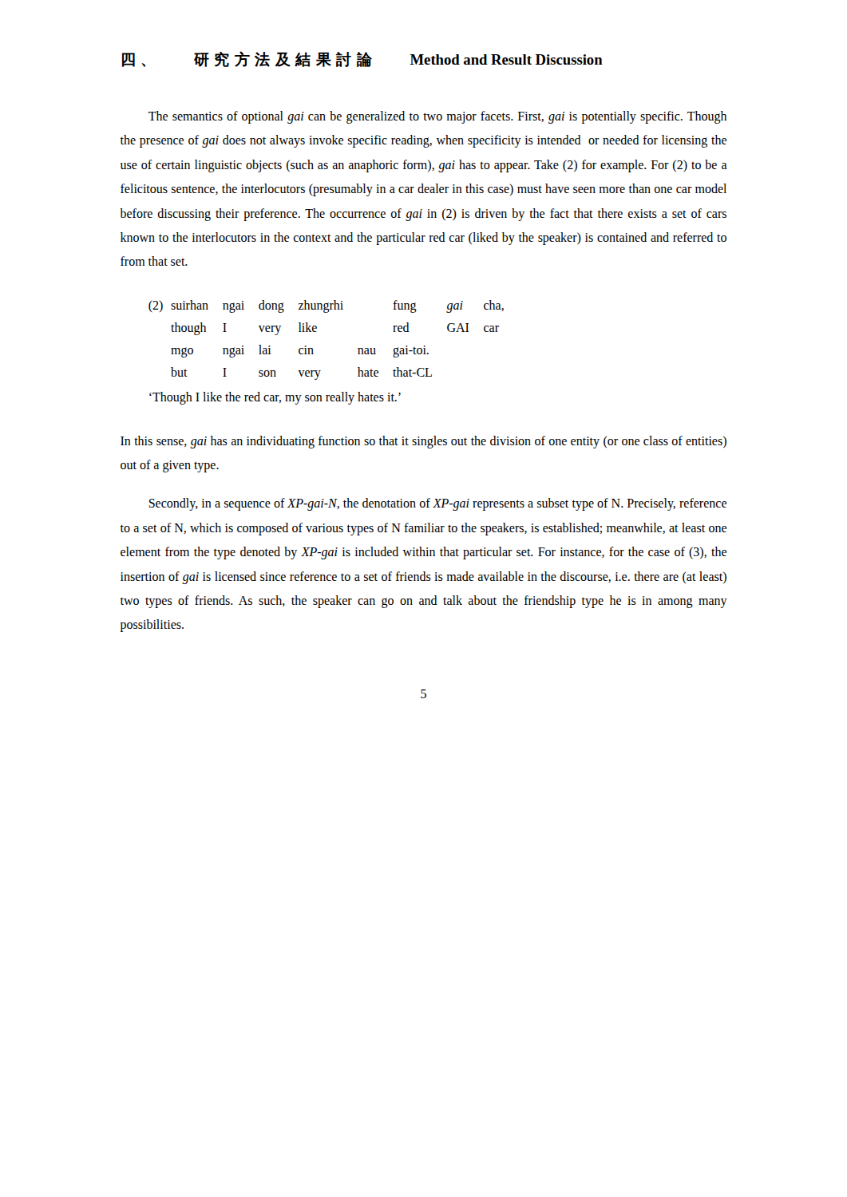四、 研究方法及結果討論 Method and Result Discussion
The semantics of optional gai can be generalized to two major facets. First, gai is potentially specific. Though the presence of gai does not always invoke specific reading, when specificity is intended or needed for licensing the use of certain linguistic objects (such as an anaphoric form), gai has to appear. Take (2) for example. For (2) to be a felicitous sentence, the interlocutors (presumably in a car dealer in this case) must have seen more than one car model before discussing their preference. The occurrence of gai in (2) is driven by the fact that there exists a set of cars known to the interlocutors in the context and the particular red car (liked by the speaker) is contained and referred to from that set.
| (2) | suirhan | ngai | dong | zhungrhi | | fung | gai | cha, |
| | though | I | very | like | | red | GAI | car |
| | mgo | ngai | lai | cin | nau | gai-toi. | | |
| | but | I | son | very | hate | that-CL | | |
‘Though I like the red car, my son really hates it.’
In this sense, gai has an individuating function so that it singles out the division of one entity (or one class of entities) out of a given type.
Secondly, in a sequence of XP-gai-N, the denotation of XP-gai represents a subset type of N. Precisely, reference to a set of N, which is composed of various types of N familiar to the speakers, is established; meanwhile, at least one element from the type denoted by XP-gai is included within that particular set. For instance, for the case of (3), the insertion of gai is licensed since reference to a set of friends is made available in the discourse, i.e. there are (at least) two types of friends. As such, the speaker can go on and talk about the friendship type he is in among many possibilities.
5